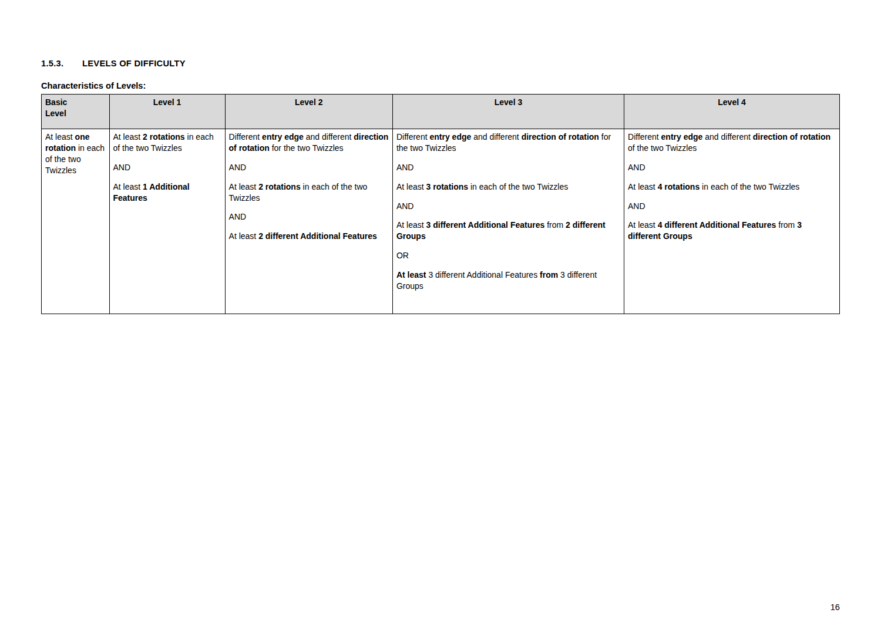1.5.3. LEVELS OF DIFFICULTY
Characteristics of Levels:
| Basic Level | Level 1 | Level 2 | Level 3 | Level 4 |
| --- | --- | --- | --- | --- |
| At least one rotation in each of the two Twizzles | At least 2 rotations in each of the two Twizzles AND At least 1 Additional Features | Different entry edge and different direction of rotation for the two Twizzles AND At least 2 rotations in each of the two Twizzles AND At least 2 different Additional Features | Different entry edge and different direction of rotation for the two Twizzles AND At least 3 rotations in each of the two Twizzles AND At least 3 different Additional Features from 2 different Groups OR At least 3 different Additional Features from 3 different Groups | Different entry edge and different direction of rotation of the two Twizzles AND At least 4 rotations in each of the two Twizzles AND At least 4 different Additional Features from 3 different Groups |
16